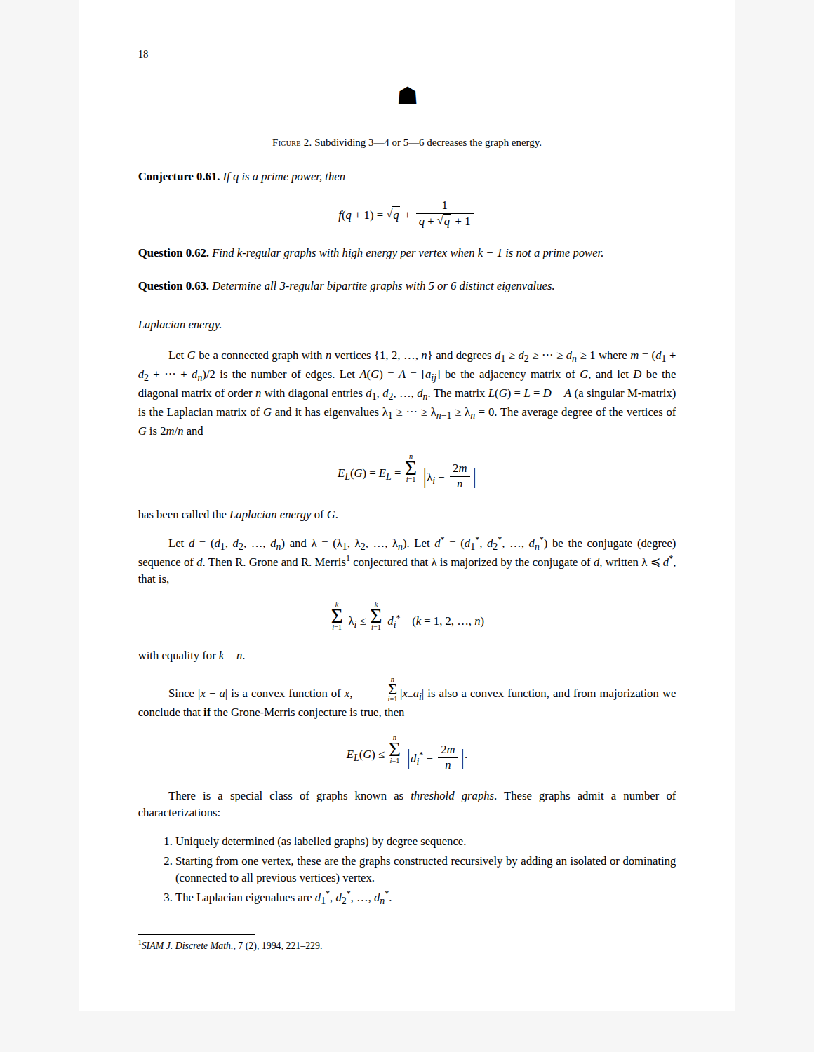18
☗
Figure 2. Subdividing 3—4 or 5—6 decreases the graph energy.
Conjecture 0.61. If q is a prime power, then
f(q + 1) = q + 1 q + q + 1
Question 0.62. Find k-regular graphs with high energy per vertex when k − 1 is not a prime power.
Question 0.63. Determine all 3-regular bipartite graphs with 5 or 6 distinct eigenvalues.
Laplacian energy.
Let G be a connected graph with n vertices {1, 2, …, n} and degrees d1 ≥ d2 ≥ ··· ≥ dn ≥ 1 where m = (d1 + d2 + ··· + dn)/2 is the number of edges. Let A(G) = A = [aij] be the adjacency matrix of G, and let D be the diagonal matrix of order n with diagonal entries d1, d2, …, dn. The matrix L(G) = L = D − A (a singular M-matrix) is the Laplacian matrix of G and it has eigenvalues λ1 ≥ ··· ≥ λn−1 ≥ λn = 0. The average degree of the vertices of G is 2m/n and
EL(G) = EL = nΣi=1 |λi − 2m n|
has been called the Laplacian energy of G.
Let d = (d1, d2, …, dn) and λ = (λ1, λ2, …, λn). Let d* = (d1*, d2*, …, dn*) be the conjugate (degree) sequence of d. Then R. Grone and R. Merris1 conjectured that λ is majorized by the conjugate of d, written λ ≼ d*, that is,
kΣi=1 λi ≤ kΣi=1 di* (k = 1, 2, …, n)
with equality for k = n.
Since |x − a| is a convex function of x, nΣi=1|x−ai| is also a convex function, and from majorization we conclude that if the Grone-Merris conjecture is true, then
EL(G) ≤ nΣi=1 |di* − 2m n|.
There is a special class of graphs known as threshold graphs. These graphs admit a number of characterizations:
Uniquely determined (as labelled graphs) by degree sequence.
Starting from one vertex, these are the graphs constructed recursively by adding an isolated or dominating (connected to all previous vertices) vertex.
The Laplacian eigenalues are d1*, d2*, …, dn*.
1SIAM J. Discrete Math., 7 (2), 1994, 221–229.